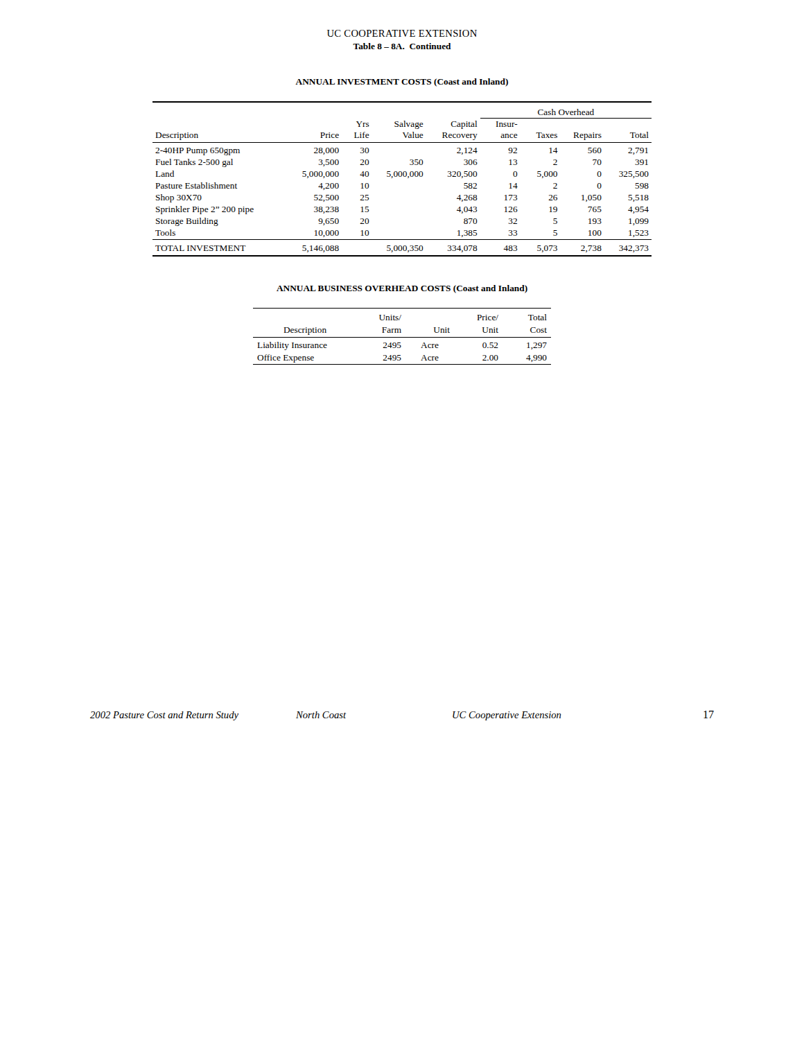UC COOPERATIVE EXTENSION
Table 8 – 8A. Continued
ANNUAL INVESTMENT COSTS (Coast and Inland)
| | Cash Overhead |
| | | Yrs | Salvage | Capital | Insur- | | | |
| Description | Price | Life | Value | Recovery | ance | Taxes | Repairs | Total |
| 2-40HP Pump 650gpm | 28,000 | 30 | | 2,124 | 92 | 14 | 560 | 2,791 |
| Fuel Tanks 2-500 gal | 3,500 | 20 | 350 | 306 | 13 | 2 | 70 | 391 |
| Land | 5,000,000 | 40 | 5,000,000 | 320,500 | 0 | 5,000 | 0 | 325,500 |
| Pasture Establishment | 4,200 | 10 | | 582 | 14 | 2 | 0 | 598 |
| Shop 30X70 | 52,500 | 25 | | 4,268 | 173 | 26 | 1,050 | 5,518 |
| Sprinkler Pipe 2” 200 pipe | 38,238 | 15 | | 4,043 | 126 | 19 | 765 | 4,954 |
| Storage Building | 9,650 | 20 | | 870 | 32 | 5 | 193 | 1,099 |
| Tools | 10,000 | 10 | | 1,385 | 33 | 5 | 100 | 1,523 |
| TOTAL INVESTMENT | 5,146,088 | | 5,000,350 | 334,078 | 483 | 5,073 | 2,738 | 342,373 |
ANNUAL BUSINESS OVERHEAD COSTS (Coast and Inland)
| | Units/ | | Price/ | Total |
| Description | Farm | Unit | Unit | Cost |
| Liability Insurance | 2495 | Acre | 0.52 | 1,297 |
| Office Expense | 2495 | Acre | 2.00 | 4,990 |
2002 Pasture Cost and Return Study
North Coast
UC Cooperative Extension
17